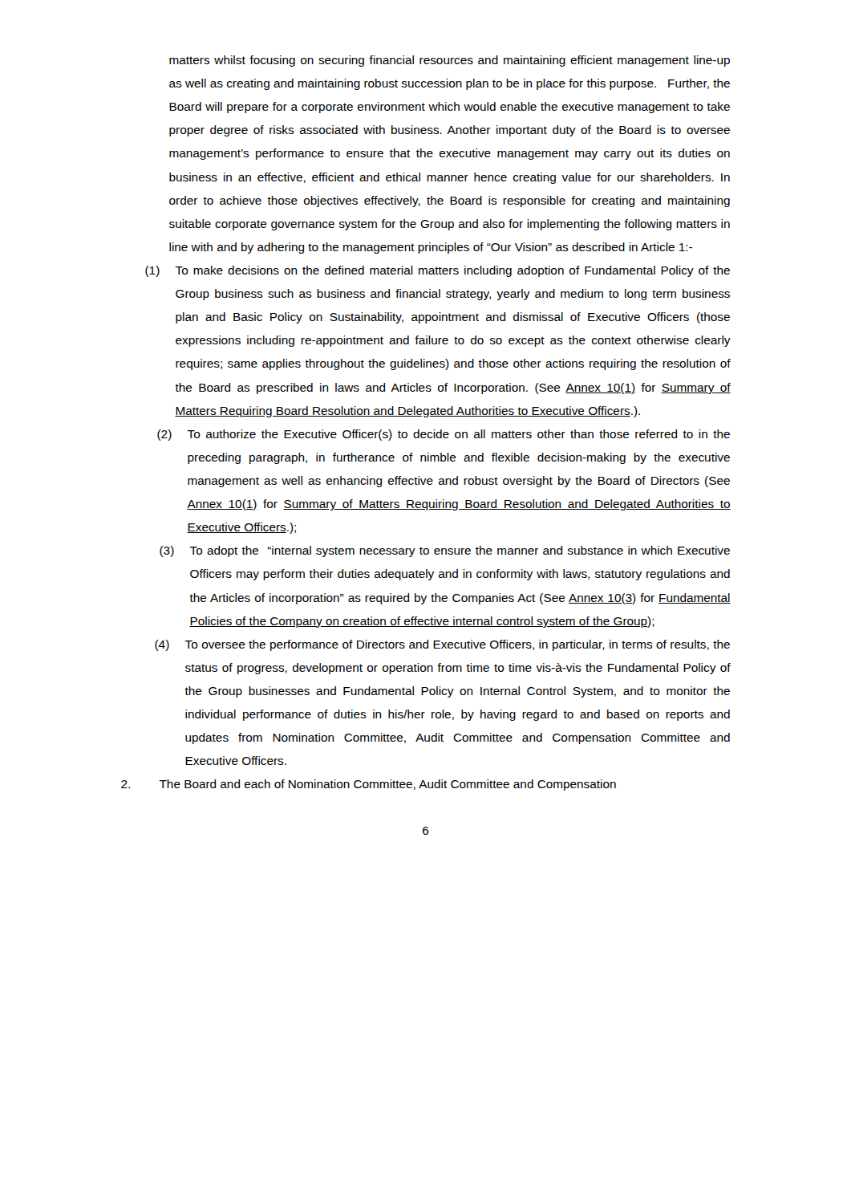matters whilst focusing on securing financial resources and maintaining efficient management line-up as well as creating and maintaining robust succession plan to be in place for this purpose. Further, the Board will prepare for a corporate environment which would enable the executive management to take proper degree of risks associated with business. Another important duty of the Board is to oversee management’s performance to ensure that the executive management may carry out its duties on business in an effective, efficient and ethical manner hence creating value for our shareholders. In order to achieve those objectives effectively, the Board is responsible for creating and maintaining suitable corporate governance system for the Group and also for implementing the following matters in line with and by adhering to the management principles of “Our Vision” as described in Article 1:-
(1)
To make decisions on the defined material matters including adoption of Fundamental Policy of the Group business such as business and financial strategy, yearly and medium to long term business plan and Basic Policy on Sustainability, appointment and dismissal of Executive Officers (those expressions including re-appointment and failure to do so except as the context otherwise clearly requires; same applies throughout the guidelines) and those other actions requiring the resolution of the Board as prescribed in laws and Articles of Incorporation. (See Annex 10(1) for Summary of Matters Requiring Board Resolution and Delegated Authorities to Executive Officers.).
(2)
To authorize the Executive Officer(s) to decide on all matters other than those referred to in the preceding paragraph, in furtherance of nimble and flexible decision-making by the executive management as well as enhancing effective and robust oversight by the Board of Directors (See Annex 10(1) for Summary of Matters Requiring Board Resolution and Delegated Authorities to Executive Officers.);
(3)
To adopt the “internal system necessary to ensure the manner and substance in which Executive Officers may perform their duties adequately and in conformity with laws, statutory regulations and the Articles of incorporation” as required by the Companies Act (See Annex 10(3) for Fundamental Policies of the Company on creation of effective internal control system of the Group);
(4)
To oversee the performance of Directors and Executive Officers, in particular, in terms of results, the status of progress, development or operation from time to time vis-à-vis the Fundamental Policy of the Group businesses and Fundamental Policy on Internal Control System, and to monitor the individual performance of duties in his/her role, by having regard to and based on reports and updates from Nomination Committee, Audit Committee and Compensation Committee and Executive Officers.
2.
The Board and each of Nomination Committee, Audit Committee and Compensation
6